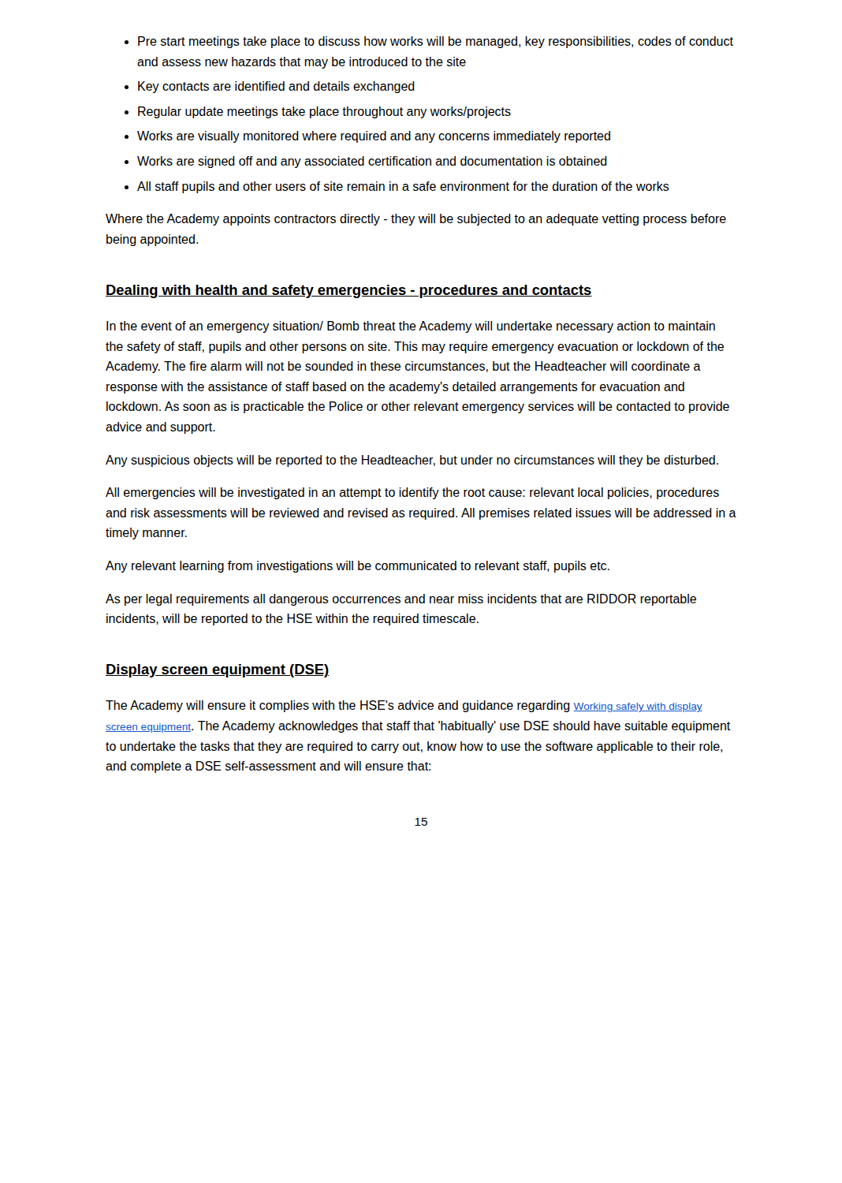Pre start meetings take place to discuss how works will be managed, key responsibilities, codes of conduct and assess new hazards that may be introduced to the site
Key contacts are identified and details exchanged
Regular update meetings take place throughout any works/projects
Works are visually monitored where required and any concerns immediately reported
Works are signed off and any associated certification and documentation is obtained
All staff pupils and other users of site remain in a safe environment for the duration of the works
Where the Academy appoints contractors directly - they will be subjected to an adequate vetting process before being appointed.
Dealing with health and safety emergencies - procedures and contacts
In the event of an emergency situation/ Bomb threat the Academy will undertake necessary action to maintain the safety of staff, pupils and other persons on site. This may require emergency evacuation or lockdown of the Academy. The fire alarm will not be sounded in these circumstances, but the Headteacher will coordinate a response with the assistance of staff based on the academy's detailed arrangements for evacuation and lockdown. As soon as is practicable the Police or other relevant emergency services will be contacted to provide advice and support.
Any suspicious objects will be reported to the Headteacher, but under no circumstances will they be disturbed.
All emergencies will be investigated in an attempt to identify the root cause: relevant local policies, procedures and risk assessments will be reviewed and revised as required. All premises related issues will be addressed in a timely manner.
Any relevant learning from investigations will be communicated to relevant staff, pupils etc.
As per legal requirements all dangerous occurrences and near miss incidents that are RIDDOR reportable incidents, will be reported to the HSE within the required timescale.
Display screen equipment (DSE)
The Academy will ensure it complies with the HSE's advice and guidance regarding Working safely with display screen equipment. The Academy acknowledges that staff that 'habitually' use DSE should have suitable equipment to undertake the tasks that they are required to carry out, know how to use the software applicable to their role, and complete a DSE self-assessment and will ensure that:
15